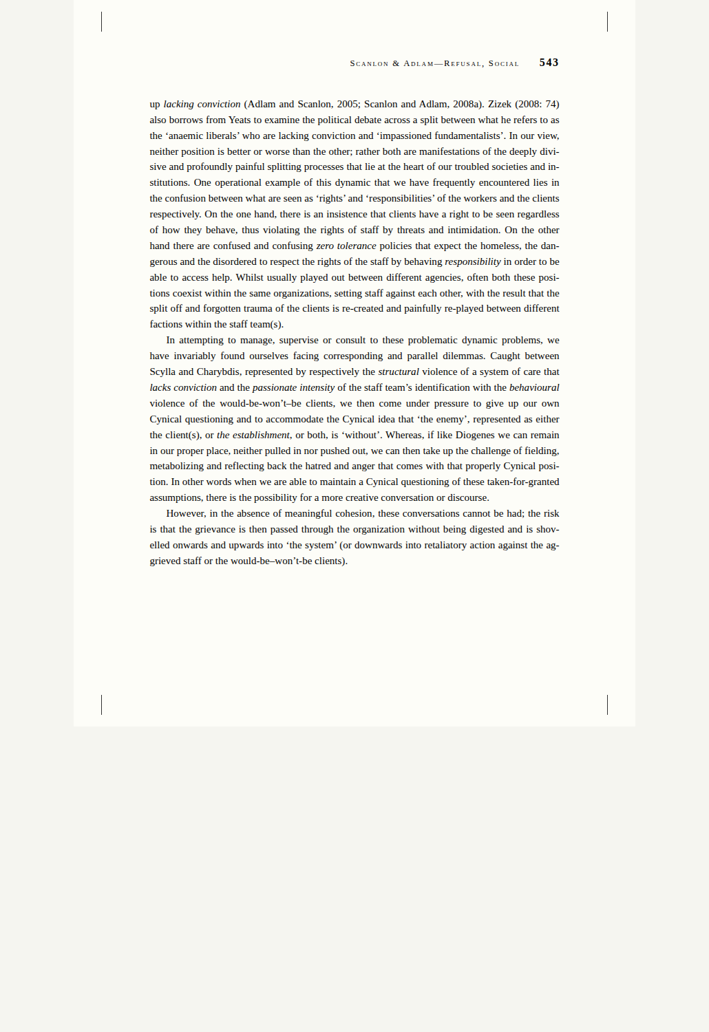Scanlon & Adlam—Refusal, Social543
up lacking conviction (Adlam and Scanlon, 2005; Scanlon and Adlam, 2008a). Zizek (2008: 74) also borrows from Yeats to examine the political debate across a split between what he refers to as the ‘anaemic liberals’ who are lacking conviction and ‘impassioned fundamentalists’. In our view, neither position is better or worse than the other; rather both are manifestations of the deeply divisive and profoundly painful splitting processes that lie at the heart of our troubled societies and institutions. One operational example of this dynamic that we have frequently encountered lies in the confusion between what are seen as ‘rights’ and ‘responsibilities’ of the workers and the clients respectively. On the one hand, there is an insistence that clients have a right to be seen regardless of how they behave, thus violating the rights of staff by threats and intimidation. On the other hand there are confused and confusing zero tolerance policies that expect the homeless, the dangerous and the disordered to respect the rights of the staff by behaving responsibility in order to be able to access help. Whilst usually played out between different agencies, often both these positions coexist within the same organizations, setting staff against each other, with the result that the split off and forgotten trauma of the clients is re-created and painfully re-played between different factions within the staff team(s).
In attempting to manage, supervise or consult to these problematic dynamic problems, we have invariably found ourselves facing corresponding and parallel dilemmas. Caught between Scylla and Charybdis, represented by respectively the structural violence of a system of care that lacks conviction and the passionate intensity of the staff team’s identification with the behavioural violence of the would-be-won’t–be clients, we then come under pressure to give up our own Cynical questioning and to accommodate the Cynical idea that ‘the enemy’, represented as either the client(s), or the establishment, or both, is ‘without’. Whereas, if like Diogenes we can remain in our proper place, neither pulled in nor pushed out, we can then take up the challenge of fielding, metabolizing and reflecting back the hatred and anger that comes with that properly Cynical position. In other words when we are able to maintain a Cynical questioning of these taken-for-granted assumptions, there is the possibility for a more creative conversation or discourse.
However, in the absence of meaningful cohesion, these conversations cannot be had; the risk is that the grievance is then passed through the organization without being digested and is shovelled onwards and upwards into ‘the system’ (or downwards into retaliatory action against the aggrieved staff or the would-be–won’t-be clients).